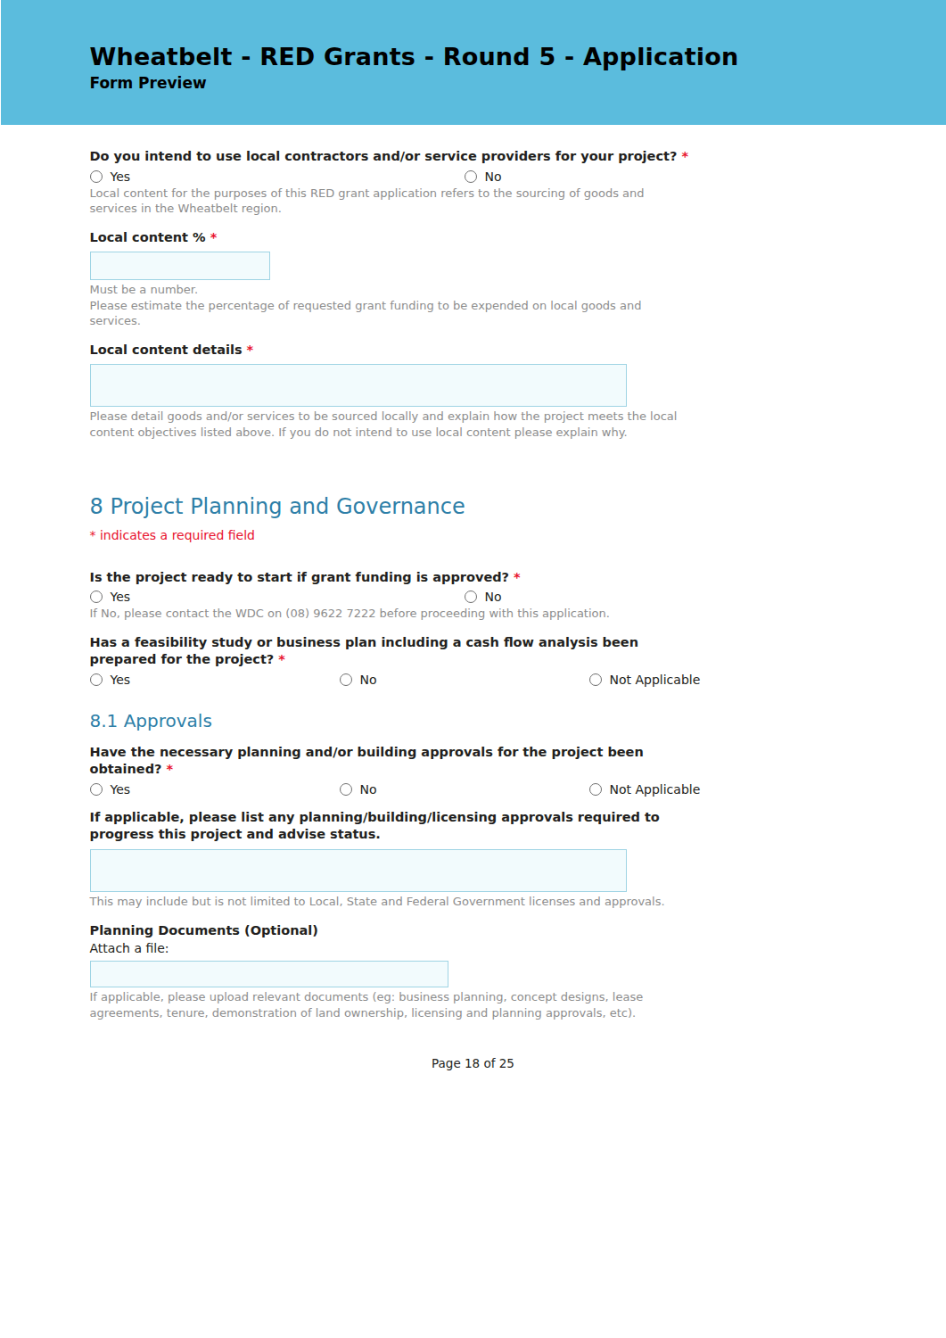Wheatbelt - RED Grants - Round 5 - Application
Form Preview
Do you intend to use local contractors and/or service providers for your project? *
Yes
No
Local content for the purposes of this RED grant application refers to the sourcing of goods and
services in the Wheatbelt region.
Local content % *
Must be a number.
Please estimate the percentage of requested grant funding to be expended on local goods and
services.
Local content details *
Please detail goods and/or services to be sourced locally and explain how the project meets the local
content objectives listed above. If you do not intend to use local content please explain why.
8 Project Planning and Governance
* indicates a required field
Is the project ready to start if grant funding is approved? *
Yes
No
If No, please contact the WDC on (08) 9622 7222 before proceeding with this application.
Has a feasibility study or business plan including a cash flow analysis been
prepared for the project? *
Yes
No
Not Applicable
8.1 Approvals
Have the necessary planning and/or building approvals for the project been
obtained? *
Yes
No
Not Applicable
If applicable, please list any planning/building/licensing approvals required to
progress this project and advise status.
This may include but is not limited to Local, State and Federal Government licenses and approvals.
Planning Documents (Optional)
Attach a file:
If applicable, please upload relevant documents (eg: business planning, concept designs, lease
agreements, tenure, demonstration of land ownership, licensing and planning approvals, etc).
Page 18 of 25